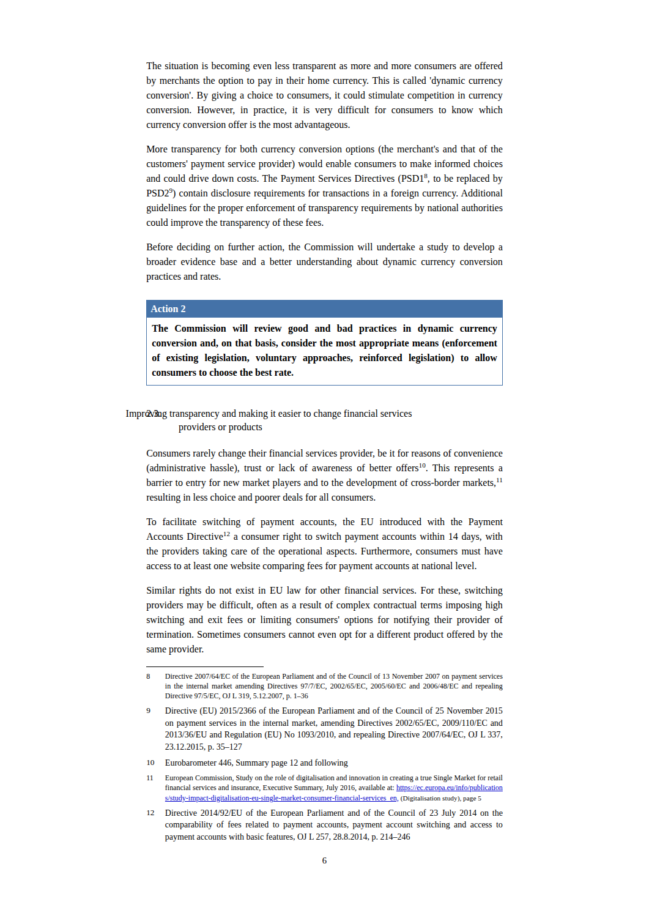The situation is becoming even less transparent as more and more consumers are offered by merchants the option to pay in their home currency. This is called 'dynamic currency conversion'. By giving a choice to consumers, it could stimulate competition in currency conversion. However, in practice, it is very difficult for consumers to know which currency conversion offer is the most advantageous.
More transparency for both currency conversion options (the merchant's and that of the customers' payment service provider) would enable consumers to make informed choices and could drive down costs. The Payment Services Directives (PSD18, to be replaced by PSD29) contain disclosure requirements for transactions in a foreign currency. Additional guidelines for the proper enforcement of transparency requirements by national authorities could improve the transparency of these fees.
Before deciding on further action, the Commission will undertake a study to develop a broader evidence base and a better understanding about dynamic currency conversion practices and rates.
Action 2
The Commission will review good and bad practices in dynamic currency conversion and, on that basis, consider the most appropriate means (enforcement of existing legislation, voluntary approaches, reinforced legislation) to allow consumers to choose the best rate.
2.3. Improving transparency and making it easier to change financial services providers or products
Consumers rarely change their financial services provider, be it for reasons of convenience (administrative hassle), trust or lack of awareness of better offers10. This represents a barrier to entry for new market players and to the development of cross-border markets,11 resulting in less choice and poorer deals for all consumers.
To facilitate switching of payment accounts, the EU introduced with the Payment Accounts Directive12 a consumer right to switch payment accounts within 14 days, with the providers taking care of the operational aspects. Furthermore, consumers must have access to at least one website comparing fees for payment accounts at national level.
Similar rights do not exist in EU law for other financial services. For these, switching providers may be difficult, often as a result of complex contractual terms imposing high switching and exit fees or limiting consumers' options for notifying their provider of termination. Sometimes consumers cannot even opt for a different product offered by the same provider.
8
Directive 2007/64/EC of the European Parliament and of the Council of 13 November 2007 on payment services in the internal market amending Directives 97/7/EC, 2002/65/EC, 2005/60/EC and 2006/48/EC and repealing Directive 97/5/EC, OJ L 319, 5.12.2007, p. 1–36
9
Directive (EU) 2015/2366 of the European Parliament and of the Council of 25 November 2015 on payment services in the internal market, amending Directives 2002/65/EC, 2009/110/EC and 2013/36/EU and Regulation (EU) No 1093/2010, and repealing Directive 2007/64/EC, OJ L 337, 23.12.2015, p. 35–127
10
Eurobarometer 446, Summary page 12 and following
11
European Commission, Study on the role of digitalisation and innovation in creating a true Single Market for retail financial services and insurance, Executive Summary, July 2016, available at: https://ec.europa.eu/info/publications/study-impact-digitalisation-eu-single-market-consumer-financial-services_en, (Digitalisation study), page 5
12
Directive 2014/92/EU of the European Parliament and of the Council of 23 July 2014 on the comparability of fees related to payment accounts, payment account switching and access to payment accounts with basic features, OJ L 257, 28.8.2014, p. 214–246
6